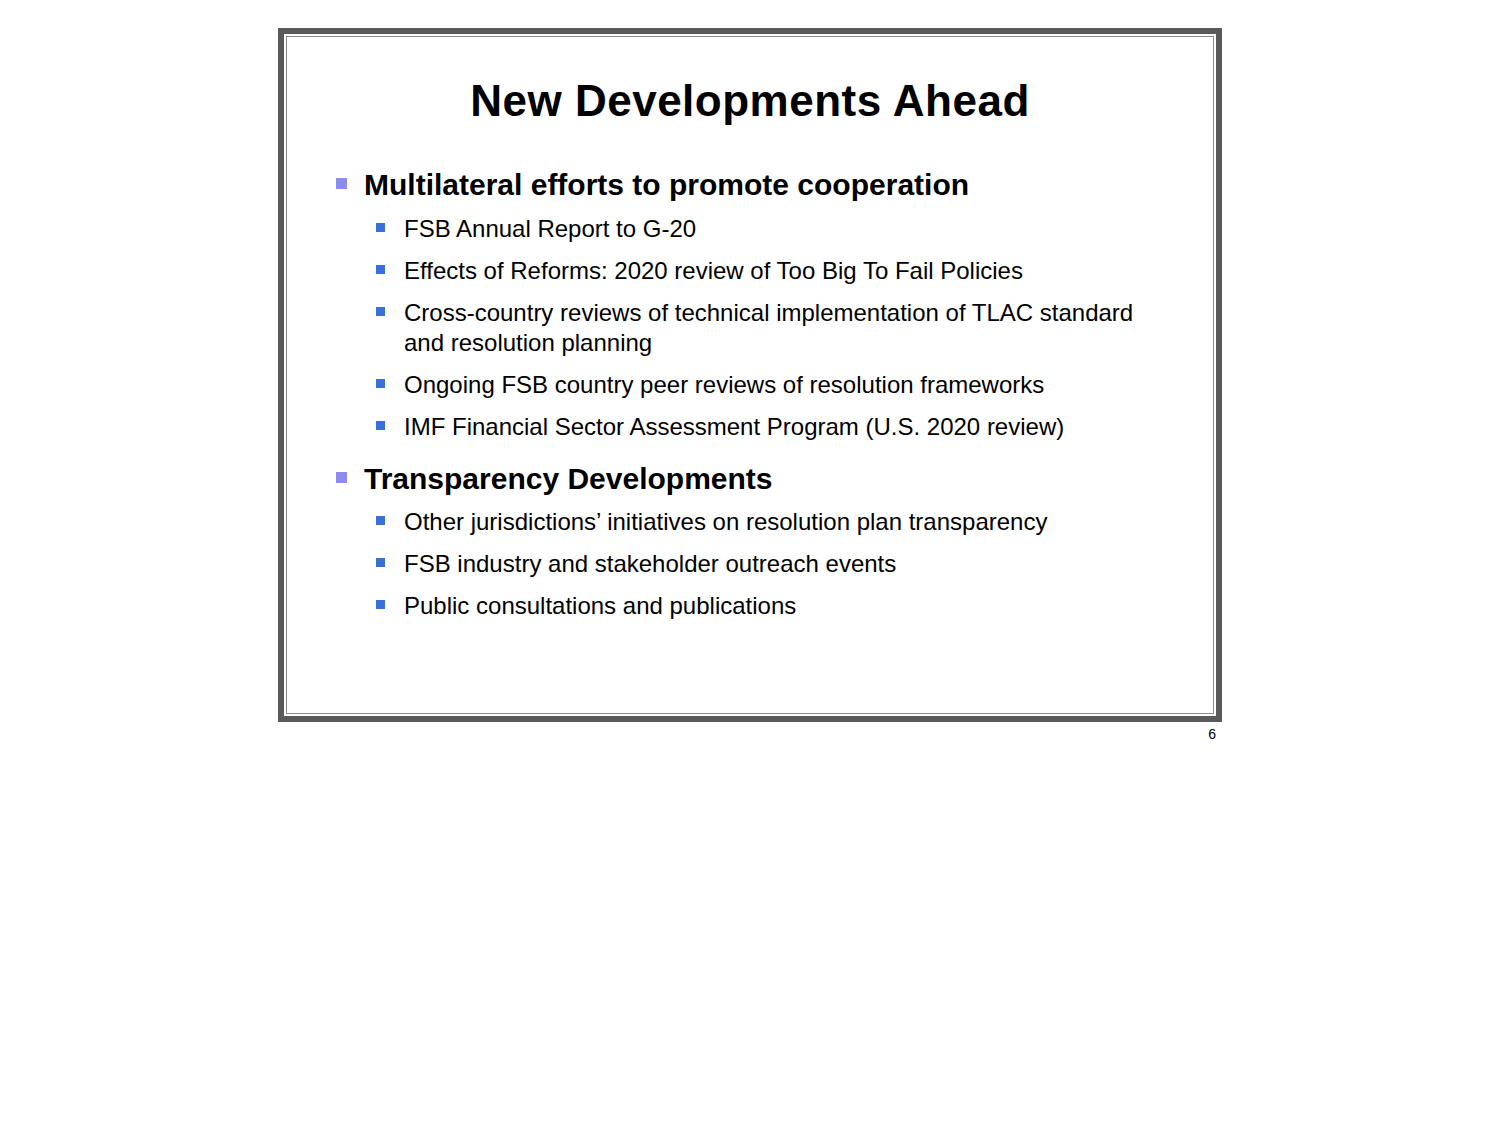New Developments Ahead
Multilateral efforts to promote cooperation
FSB Annual Report to G-20
Effects of Reforms: 2020 review of Too Big To Fail Policies
Cross-country reviews of technical implementation of TLAC standard and resolution planning
Ongoing FSB country peer reviews of resolution frameworks
IMF Financial Sector Assessment Program (U.S. 2020 review)
Transparency Developments
Other jurisdictions’ initiatives on resolution plan transparency
FSB industry and stakeholder outreach events
Public consultations and publications
6